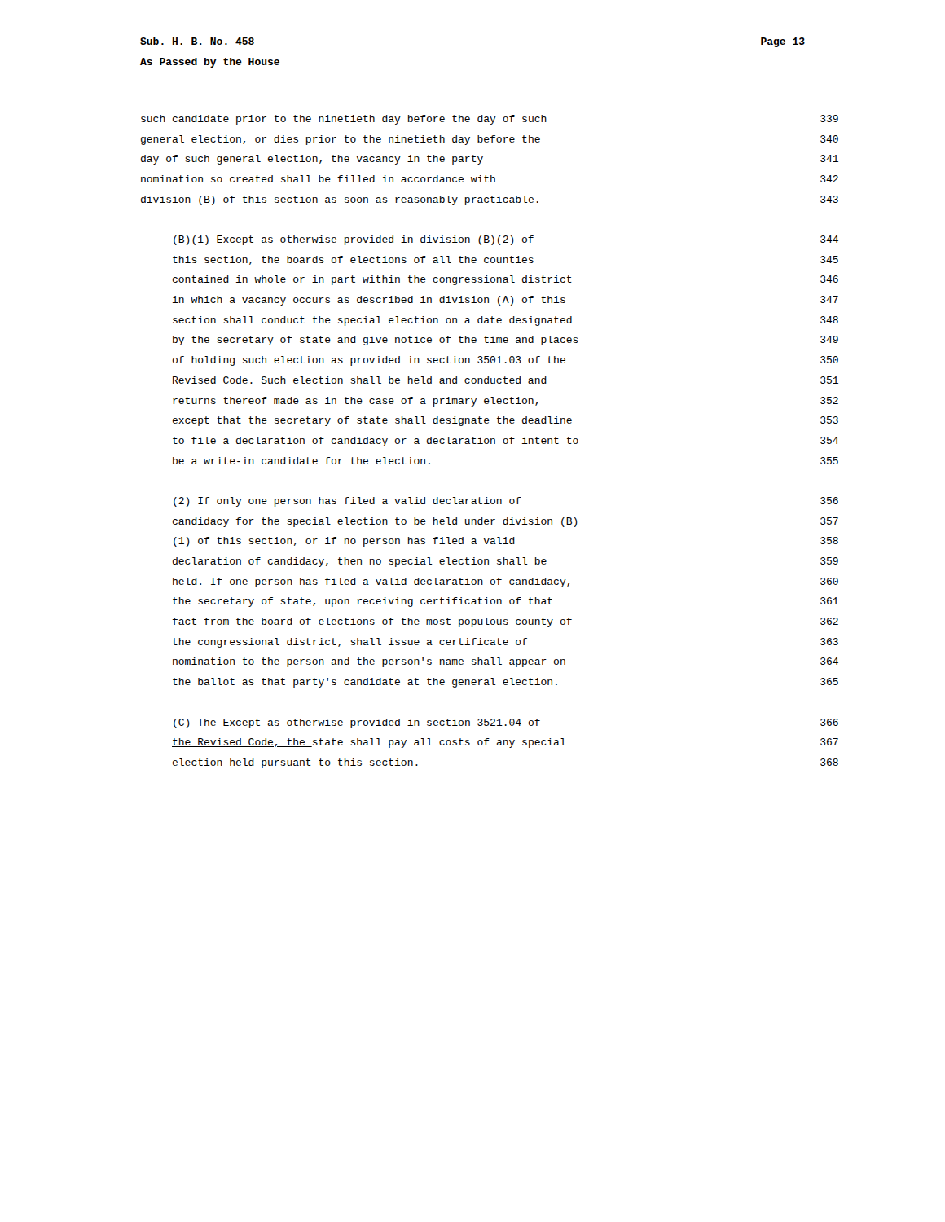Sub. H. B. No. 458 As Passed by the House
Page 13
such candidate prior to the ninetieth day before the day of such339 general election, or dies prior to the ninetieth day before the340 day of such general election, the vacancy in the party341 nomination so created shall be filled in accordance with342 division (B) of this section as soon as reasonably practicable.343
(B)(1) Except as otherwise provided in division (B)(2) of344 this section, the boards of elections of all the counties345 contained in whole or in part within the congressional district346 in which a vacancy occurs as described in division (A) of this347 section shall conduct the special election on a date designated348 by the secretary of state and give notice of the time and places349 of holding such election as provided in section 3501.03 of the350 Revised Code. Such election shall be held and conducted and351 returns thereof made as in the case of a primary election,352 except that the secretary of state shall designate the deadline353 to file a declaration of candidacy or a declaration of intent to354 be a write-in candidate for the election.355
(2) If only one person has filed a valid declaration of356 candidacy for the special election to be held under division (B)357 (1) of this section, or if no person has filed a valid358 declaration of candidacy, then no special election shall be359 held. If one person has filed a valid declaration of candidacy,360 the secretary of state, upon receiving certification of that361 fact from the board of elections of the most populous county of362 the congressional district, shall issue a certificate of363 nomination to the person and the person's name shall appear on364 the ballot as that party's candidate at the general election.365
(C) The Except as otherwise provided in section 3521.04 of 366 the Revised Code, the state shall pay all costs of any special367 election held pursuant to this section.368